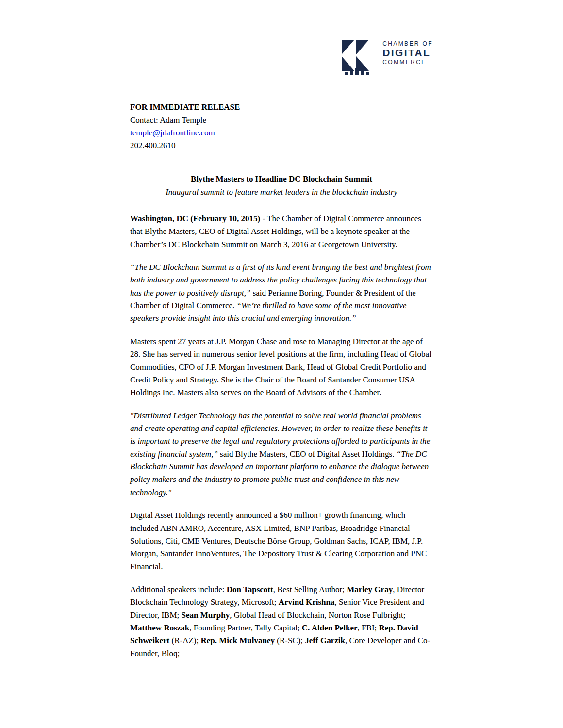CHAMBER OF
DIGITAL
COMMERCE
FOR IMMEDIATE RELEASE
Contact: Adam Temple
temple@jdafrontline.com
202.400.2610
Blythe Masters to Headline DC Blockchain Summit
Inaugural summit to feature market leaders in the blockchain industry
Washington, DC (February 10, 2015) - The Chamber of Digital Commerce announces that Blythe Masters, CEO of Digital Asset Holdings, will be a keynote speaker at the Chamber’s DC Blockchain Summit on March 3, 2016 at Georgetown University.
“The DC Blockchain Summit is a first of its kind event bringing the best and brightest from both industry and government to address the policy challenges facing this technology that has the power to positively disrupt,” said Perianne Boring, Founder & President of the Chamber of Digital Commerce. “We’re thrilled to have some of the most innovative speakers provide insight into this crucial and emerging innovation.”
Masters spent 27 years at J.P. Morgan Chase and rose to Managing Director at the age of 28. She has served in numerous senior level positions at the firm, including Head of Global Commodities, CFO of J.P. Morgan Investment Bank, Head of Global Credit Portfolio and Credit Policy and Strategy. She is the Chair of the Board of Santander Consumer USA Holdings Inc. Masters also serves on the Board of Advisors of the Chamber.
"Distributed Ledger Technology has the potential to solve real world financial problems and create operating and capital efficiencies. However, in order to realize these benefits it is important to preserve the legal and regulatory protections afforded to participants in the existing financial system,” said Blythe Masters, CEO of Digital Asset Holdings. “The DC Blockchain Summit has developed an important platform to enhance the dialogue between policy makers and the industry to promote public trust and confidence in this new technology."
Digital Asset Holdings recently announced a $60 million+ growth financing, which included ABN AMRO, Accenture, ASX Limited, BNP Paribas, Broadridge Financial Solutions, Citi, CME Ventures, Deutsche Börse Group, Goldman Sachs, ICAP, IBM, J.P. Morgan, Santander InnoVentures, The Depository Trust & Clearing Corporation and PNC Financial.
Additional speakers include: Don Tapscott, Best Selling Author; Marley Gray, Director Blockchain Technology Strategy, Microsoft; Arvind Krishna, Senior Vice President and Director, IBM; Sean Murphy, Global Head of Blockchain, Norton Rose Fulbright; Matthew Roszak, Founding Partner, Tally Capital; C. Alden Pelker, FBI; Rep. David Schweikert (R-AZ); Rep. Mick Mulvaney (R-SC); Jeff Garzik, Core Developer and Co-Founder, Bloq;